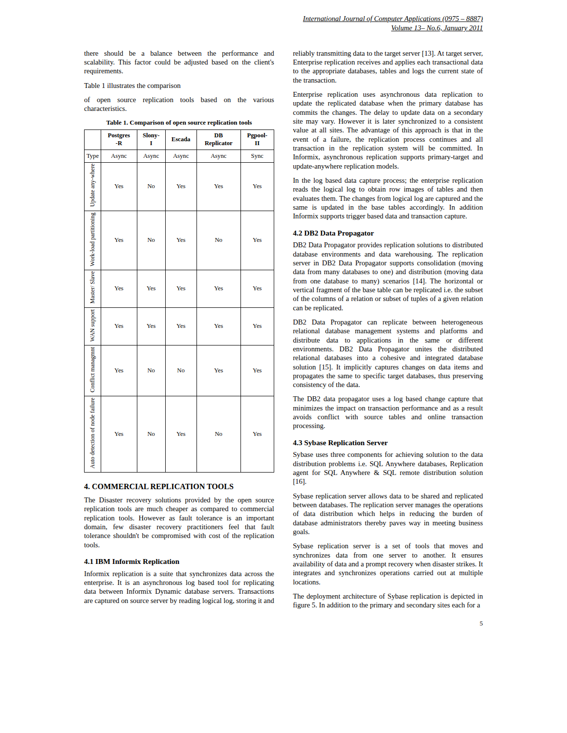International Journal of Computer Applications (0975 – 8887)
Volume 13– No.6, January 2011
there should be a balance between the performance and scalability. This factor could be adjusted based on the client's requirements.
Table 1 illustrates the comparison
of open source replication tools based on the various characteristics.
Table 1. Comparison of open source replication tools
| | Postgres -R | Slony- I | Escada | DB Replicator | Pgpool- II |
| --- | --- | --- | --- | --- | --- |
| Type | Async | Async | Async | Async | Sync |
| Update any-where | Yes | No | Yes | Yes | Yes |
| Work-load partitioning | Yes | No | Yes | No | Yes |
| Master/ Slave | Yes | Yes | Yes | Yes | Yes |
| WAN support | Yes | Yes | Yes | Yes | Yes |
| Conflict managmnt | Yes | No | No | Yes | Yes |
| Auto detection of node failure | Yes | No | Yes | No | Yes |
4. COMMERCIAL REPLICATION TOOLS
The Disaster recovery solutions provided by the open source replication tools are much cheaper as compared to commercial replication tools. However as fault tolerance is an important domain, few disaster recovery practitioners feel that fault tolerance shouldn't be compromised with cost of the replication tools.
4.1 IBM Informix Replication
Informix replication is a suite that synchronizes data across the enterprise. It is an asynchronous log based tool for replicating data between Informix Dynamic database servers. Transactions are captured on source server by reading logical log, storing it and reliably transmitting data to the target server [13]. At target server, Enterprise replication receives and applies each transactional data to the appropriate databases, tables and logs the current state of the transaction.
Enterprise replication uses asynchronous data replication to update the replicated database when the primary database has commits the changes. The delay to update data on a secondary site may vary. However it is later synchronized to a consistent value at all sites. The advantage of this approach is that in the event of a failure, the replication process continues and all transaction in the replication system will be committed. In Informix, asynchronous replication supports primary-target and update-anywhere replication models.
In the log based data capture process; the enterprise replication reads the logical log to obtain row images of tables and then evaluates them. The changes from logical log are captured and the same is updated in the base tables accordingly. In addition Informix supports trigger based data and transaction capture.
4.2 DB2 Data Propagator
DB2 Data Propagator provides replication solutions to distributed database environments and data warehousing. The replication server in DB2 Data Propagator supports consolidation (moving data from many databases to one) and distribution (moving data from one database to many) scenarios [14]. The horizontal or vertical fragment of the base table can be replicated i.e. the subset of the columns of a relation or subset of tuples of a given relation can be replicated.
DB2 Data Propagator can replicate between heterogeneous relational database management systems and platforms and distribute data to applications in the same or different environments. DB2 Data Propagator unites the distributed relational databases into a cohesive and integrated database solution [15]. It implicitly captures changes on data items and propagates the same to specific target databases, thus preserving consistency of the data.
The DB2 data propagator uses a log based change capture that minimizes the impact on transaction performance and as a result avoids conflict with source tables and online transaction processing.
4.3 Sybase Replication Server
Sybase uses three components for achieving solution to the data distribution problems i.e. SQL Anywhere databases, Replication agent for SQL Anywhere & SQL remote distribution solution [16].
Sybase replication server allows data to be shared and replicated between databases. The replication server manages the operations of data distribution which helps in reducing the burden of database administrators thereby paves way in meeting business goals.
Sybase replication server is a set of tools that moves and synchronizes data from one server to another. It ensures availability of data and a prompt recovery when disaster strikes. It integrates and synchronizes operations carried out at multiple locations.
The deployment architecture of Sybase replication is depicted in figure 5. In addition to the primary and secondary sites each for a
5